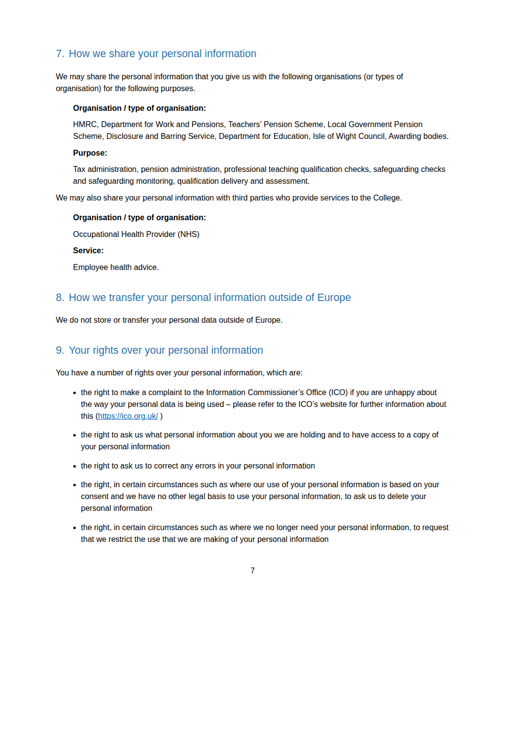7. How we share your personal information
We may share the personal information that you give us with the following organisations (or types of organisation) for the following purposes.
Organisation / type of organisation:
HMRC, Department for Work and Pensions, Teachers’ Pension Scheme, Local Government Pension Scheme, Disclosure and Barring Service, Department for Education, Isle of Wight Council, Awarding bodies.
Purpose:
Tax administration, pension administration, professional teaching qualification checks, safeguarding checks and safeguarding monitoring, qualification delivery and assessment.
We may also share your personal information with third parties who provide services to the College.
Organisation / type of organisation:
Occupational Health Provider (NHS)
Service:
Employee health advice.
8. How we transfer your personal information outside of Europe
We do not store or transfer your personal data outside of Europe.
9. Your rights over your personal information
You have a number of rights over your personal information, which are:
the right to make a complaint to the Information Commissioner’s Office (ICO) if you are unhappy about the way your personal data is being used – please refer to the ICO’s website for further information about this (https://ico.org.uk/ )
the right to ask us what personal information about you we are holding and to have access to a copy of your personal information
the right to ask us to correct any errors in your personal information
the right, in certain circumstances such as where our use of your personal information is based on your consent and we have no other legal basis to use your personal information, to ask us to delete your personal information
the right, in certain circumstances such as where we no longer need your personal information, to request that we restrict the use that we are making of your personal information
7